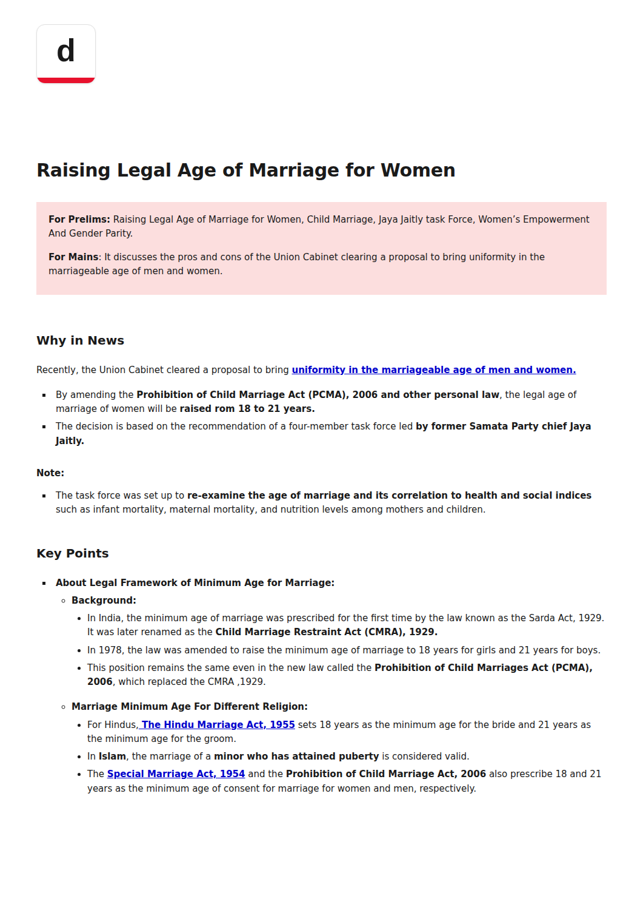d
Raising Legal Age of Marriage for Women
For Prelims: Raising Legal Age of Marriage for Women, Child Marriage, Jaya Jaitly task Force, Women’s Empowerment And Gender Parity.
For Mains: It discusses the pros and cons of the Union Cabinet clearing a proposal to bring uniformity in the marriageable age of men and women.
Why in News
Recently, the Union Cabinet cleared a proposal to bring uniformity in the marriageable age of men and women.
By amending the Prohibition of Child Marriage Act (PCMA), 2006 and other personal law, the legal age of marriage of women will be raised rom 18 to 21 years.
The decision is based on the recommendation of a four-member task force led by former Samata Party chief Jaya Jaitly.
Note:
The task force was set up to re-examine the age of marriage and its correlation to health and social indices such as infant mortality, maternal mortality, and nutrition levels among mothers and children.
Key Points
About Legal Framework of Minimum Age for Marriage:
Background:
In India, the minimum age of marriage was prescribed for the first time by the law known as the Sarda Act, 1929. It was later renamed as the Child Marriage Restraint Act (CMRA), 1929.
In 1978, the law was amended to raise the minimum age of marriage to 18 years for girls and 21 years for boys.
This position remains the same even in the new law called the Prohibition of Child Marriages Act (PCMA), 2006, which replaced the CMRA ,1929.
Marriage Minimum Age For Different Religion:
For Hindus, The Hindu Marriage Act, 1955 sets 18 years as the minimum age for the bride and 21 years as the minimum age for the groom.
In Islam, the marriage of a minor who has attained puberty is considered valid.
The Special Marriage Act, 1954 and the Prohibition of Child Marriage Act, 2006 also prescribe 18 and 21 years as the minimum age of consent for marriage for women and men, respectively.